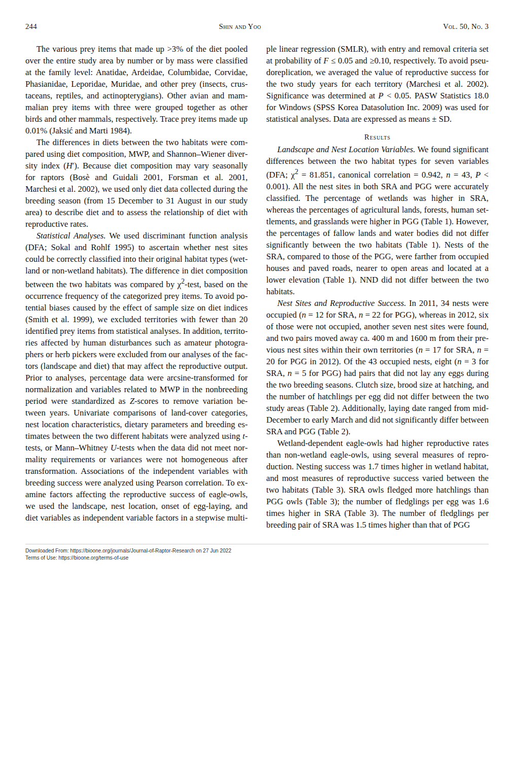244 Shin and Yoo Vol. 50, No. 3
The various prey items that made up >3% of the diet pooled over the entire study area by number or by mass were classified at the family level: Anatidae, Ardeidae, Columbidae, Corvidae, Phasianidae, Leporidae, Muridae, and other prey (insects, crustaceans, reptiles, and actinopterygians). Other avian and mammalian prey items with three were grouped together as other birds and other mammals, respectively. Trace prey items made up 0.01% (Jaksić and Marti 1984).
The differences in diets between the two habitats were compared using diet composition, MWP, and Shannon–Wiener diversity index (H′). Because diet composition may vary seasonally for raptors (Bosè and Guidali 2001, Forsman et al. 2001, Marchesi et al. 2002), we used only diet data collected during the breeding season (from 15 December to 31 August in our study area) to describe diet and to assess the relationship of diet with reproductive rates.
Statistical Analyses. We used discriminant function analysis (DFA; Sokal and Rohlf 1995) to ascertain whether nest sites could be correctly classified into their original habitat types (wetland or non-wetland habitats). The difference in diet composition between the two habitats was compared by χ2-test, based on the occurrence frequency of the categorized prey items. To avoid potential biases caused by the effect of sample size on diet indices (Smith et al. 1999), we excluded territories with fewer than 20 identified prey items from statistical analyses. In addition, territories affected by human disturbances such as amateur photographers or herb pickers were excluded from our analyses of the factors (landscape and diet) that may affect the reproductive output. Prior to analyses, percentage data were arcsine-transformed for normalization and variables related to MWP in the nonbreeding period were standardized as Z-scores to remove variation between years. Univariate comparisons of land-cover categories, nest location characteristics, dietary parameters and breeding estimates between the two different habitats were analyzed using t-tests, or Mann–Whitney U-tests when the data did not meet normality requirements or variances were not homogeneous after transformation. Associations of the independent variables with breeding success were analyzed using Pearson correlation. To examine factors affecting the reproductive success of eagle-owls, we used the landscape, nest location, onset of egg-laying, and diet variables as independent variable factors in a stepwise multiple linear regression (SMLR), with entry and removal criteria set at probability of F ≤ 0.05 and ≥0.10, respectively. To avoid pseudoreplication, we averaged the value of reproductive success for the two study years for each territory (Marchesi et al. 2002). Significance was determined at P < 0.05. PASW Statistics 18.0 for Windows (SPSS Korea Datasolution Inc. 2009) was used for statistical analyses. Data are expressed as means ± SD.
Results
Landscape and Nest Location Variables. We found significant differences between the two habitat types for seven variables (DFA; χ2 = 81.851, canonical correlation = 0.942, n = 43, P < 0.001). All the nest sites in both SRA and PGG were accurately classified. The percentage of wetlands was higher in SRA, whereas the percentages of agricultural lands, forests, human settlements, and grasslands were higher in PGG (Table 1). However, the percentages of fallow lands and water bodies did not differ significantly between the two habitats (Table 1). Nests of the SRA, compared to those of the PGG, were farther from occupied houses and paved roads, nearer to open areas and located at a lower elevation (Table 1). NND did not differ between the two habitats.
Nest Sites and Reproductive Success. In 2011, 34 nests were occupied (n = 12 for SRA, n = 22 for PGG), whereas in 2012, six of those were not occupied, another seven nest sites were found, and two pairs moved away ca. 400 m and 1600 m from their previous nest sites within their own territories (n = 17 for SRA, n = 20 for PGG in 2012). Of the 43 occupied nests, eight (n = 3 for SRA, n = 5 for PGG) had pairs that did not lay any eggs during the two breeding seasons. Clutch size, brood size at hatching, and the number of hatchlings per egg did not differ between the two study areas (Table 2). Additionally, laying date ranged from mid-December to early March and did not significantly differ between SRA and PGG (Table 2).
Wetland-dependent eagle-owls had higher reproductive rates than non-wetland eagle-owls, using several measures of reproduction. Nesting success was 1.7 times higher in wetland habitat, and most measures of reproductive success varied between the two habitats (Table 3). SRA owls fledged more hatchlings than PGG owls (Table 3); the number of fledglings per egg was 1.6 times higher in SRA (Table 3). The number of fledglings per breeding pair of SRA was 1.5 times higher than that of PGG
Downloaded From: https://bioone.org/journals/Journal-of-Raptor-Research on 27 Jun 2022
Terms of Use: https://bioone.org/terms-of-use